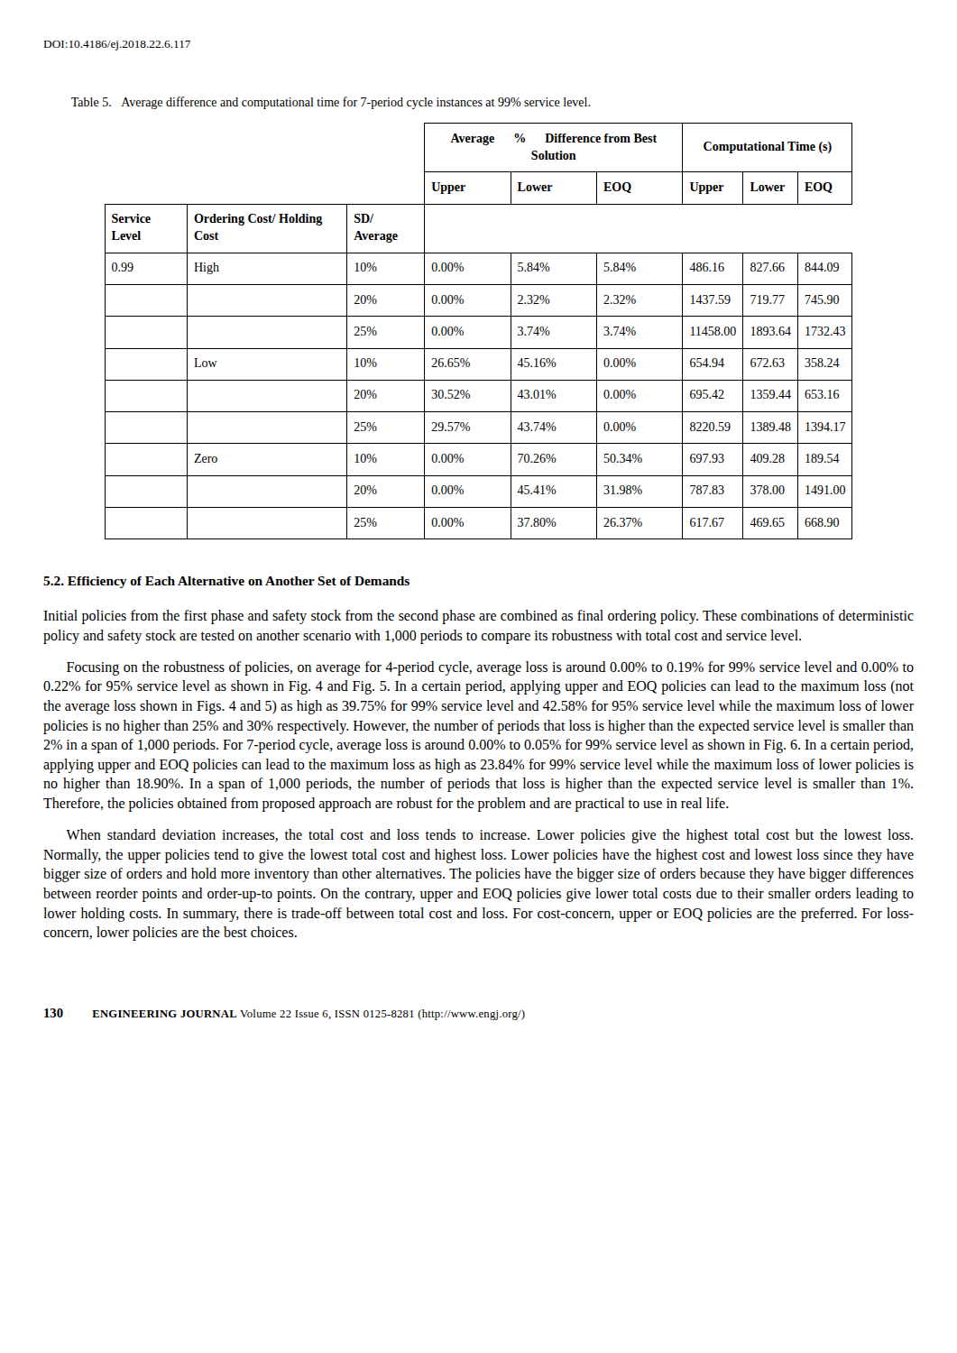DOI:10.4186/ej.2018.22.6.117
Table 5. Average difference and computational time for 7-period cycle instances at 99% service level.
| | | | Average % Difference from Best Solution | Computational Time (s) |
| --- | --- | --- | --- | --- |
| Upper | Lower | EOQ | Upper | Lower | EOQ |
| Service Level | Ordering Cost/ Holding Cost | SD/ Average | |
| 0.99 | High | 10% | 0.00% | 5.84% | 5.84% | 486.16 | 827.66 | 844.09 |
| | | 20% | 0.00% | 2.32% | 2.32% | 1437.59 | 719.77 | 745.90 |
| | | 25% | 0.00% | 3.74% | 3.74% | 11458.00 | 1893.64 | 1732.43 |
| | Low | 10% | 26.65% | 45.16% | 0.00% | 654.94 | 672.63 | 358.24 |
| | | 20% | 30.52% | 43.01% | 0.00% | 695.42 | 1359.44 | 653.16 |
| | | 25% | 29.57% | 43.74% | 0.00% | 8220.59 | 1389.48 | 1394.17 |
| | Zero | 10% | 0.00% | 70.26% | 50.34% | 697.93 | 409.28 | 189.54 |
| | | 20% | 0.00% | 45.41% | 31.98% | 787.83 | 378.00 | 1491.00 |
| | | 25% | 0.00% | 37.80% | 26.37% | 617.67 | 469.65 | 668.90 |
5.2. Efficiency of Each Alternative on Another Set of Demands
Initial policies from the first phase and safety stock from the second phase are combined as final ordering policy. These combinations of deterministic policy and safety stock are tested on another scenario with 1,000 periods to compare its robustness with total cost and service level.
Focusing on the robustness of policies, on average for 4-period cycle, average loss is around 0.00% to 0.19% for 99% service level and 0.00% to 0.22% for 95% service level as shown in Fig. 4 and Fig. 5. In a certain period, applying upper and EOQ policies can lead to the maximum loss (not the average loss shown in Figs. 4 and 5) as high as 39.75% for 99% service level and 42.58% for 95% service level while the maximum loss of lower policies is no higher than 25% and 30% respectively. However, the number of periods that loss is higher than the expected service level is smaller than 2% in a span of 1,000 periods. For 7-period cycle, average loss is around 0.00% to 0.05% for 99% service level as shown in Fig. 6. In a certain period, applying upper and EOQ policies can lead to the maximum loss as high as 23.84% for 99% service level while the maximum loss of lower policies is no higher than 18.90%. In a span of 1,000 periods, the number of periods that loss is higher than the expected service level is smaller than 1%. Therefore, the policies obtained from proposed approach are robust for the problem and are practical to use in real life.
When standard deviation increases, the total cost and loss tends to increase. Lower policies give the highest total cost but the lowest loss. Normally, the upper policies tend to give the lowest total cost and highest loss. Lower policies have the highest cost and lowest loss since they have bigger size of orders and hold more inventory than other alternatives. The policies have the bigger size of orders because they have bigger differences between reorder points and order-up-to points. On the contrary, upper and EOQ policies give lower total costs due to their smaller orders leading to lower holding costs. In summary, there is trade-off between total cost and loss. For cost-concern, upper or EOQ policies are the preferred. For loss-concern, lower policies are the best choices.
130 ENGINEERING JOURNAL Volume 22 Issue 6, ISSN 0125-8281 (http://www.engj.org/)